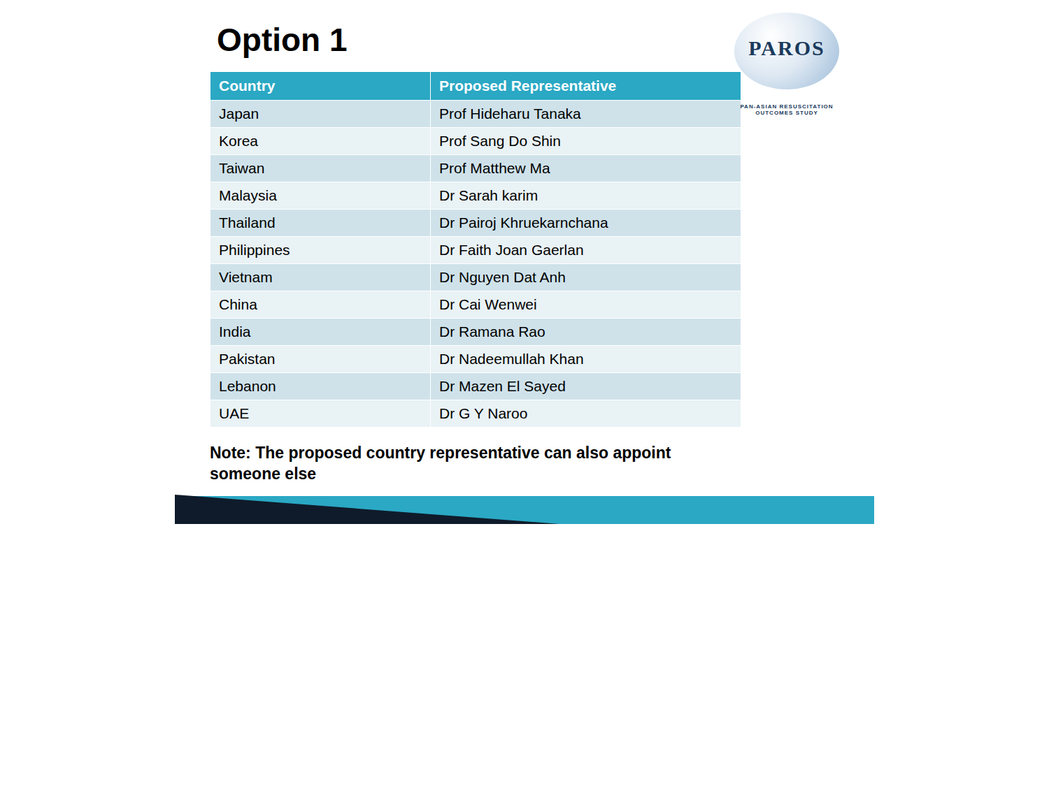PAROS
PAN-ASIAN RESUSCITATION OUTCOMES STUDY
Option 1
| Country | Proposed Representative |
| --- | --- |
| Japan | Prof Hideharu Tanaka |
| Korea | Prof Sang Do Shin |
| Taiwan | Prof Matthew Ma |
| Malaysia | Dr Sarah karim |
| Thailand | Dr Pairoj Khruekarnchana |
| Philippines | Dr Faith Joan Gaerlan |
| Vietnam | Dr Nguyen Dat Anh |
| China | Dr Cai Wenwei |
| India | Dr Ramana Rao |
| Pakistan | Dr Nadeemullah Khan |
| Lebanon | Dr Mazen El Sayed |
| UAE | Dr G Y Naroo |
Note: The proposed country representative can also appoint someone else